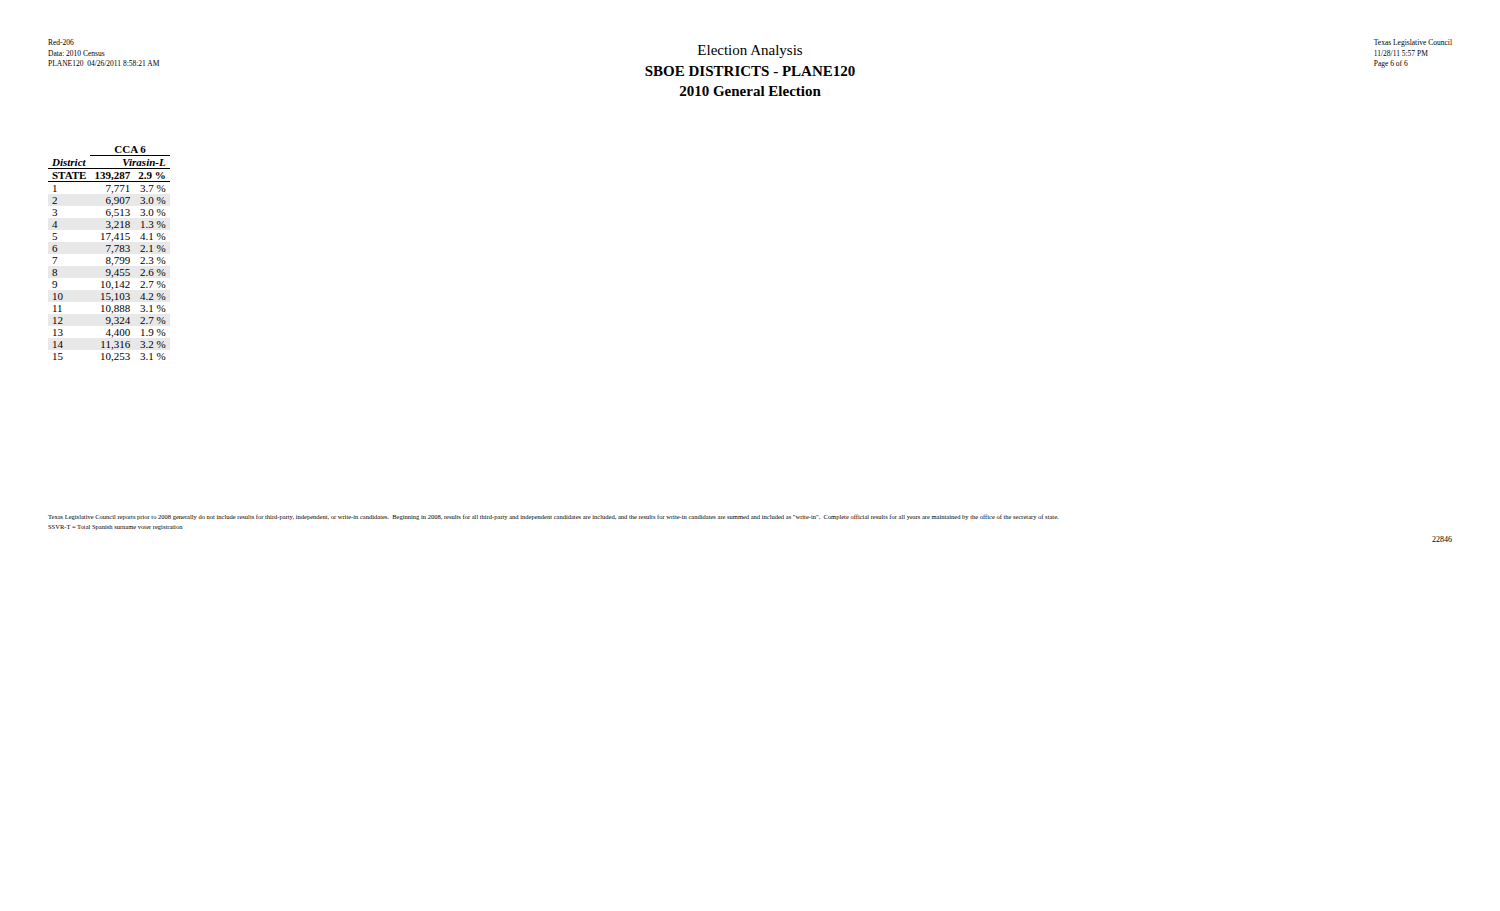Red-206
Data: 2010 Census
PLANE120 04/26/2011 8:58:21 AM
Texas Legislative Council
11/28/11 5:57 PM
Page 6 of 6
Election Analysis SBOE DISTRICTS - PLANE120 2010 General Election
| | CCA 6 |
| District | Virasin-L |
| STATE | 139,287 | 2.9 % |
| 1 | 7,771 | 3.7 % |
| 2 | 6,907 | 3.0 % |
| 3 | 6,513 | 3.0 % |
| 4 | 3,218 | 1.3 % |
| 5 | 17,415 | 4.1 % |
| 6 | 7,783 | 2.1 % |
| 7 | 8,799 | 2.3 % |
| 8 | 9,455 | 2.6 % |
| 9 | 10,142 | 2.7 % |
| 10 | 15,103 | 4.2 % |
| 11 | 10,888 | 3.1 % |
| 12 | 9,324 | 2.7 % |
| 13 | 4,400 | 1.9 % |
| 14 | 11,316 | 3.2 % |
| 15 | 10,253 | 3.1 % |
Texas Legislative Council reports prior to 2008 generally do not include results for third-party, independent, or write-in candidates. Beginning in 2008, results for all third-party and independent candidates are included, and the results for write-in candidates are summed and included as "write-in". Complete official results for all years are maintained by the office of the secretary of state.
SSVR-T = Total Spanish surname voter registration 22846